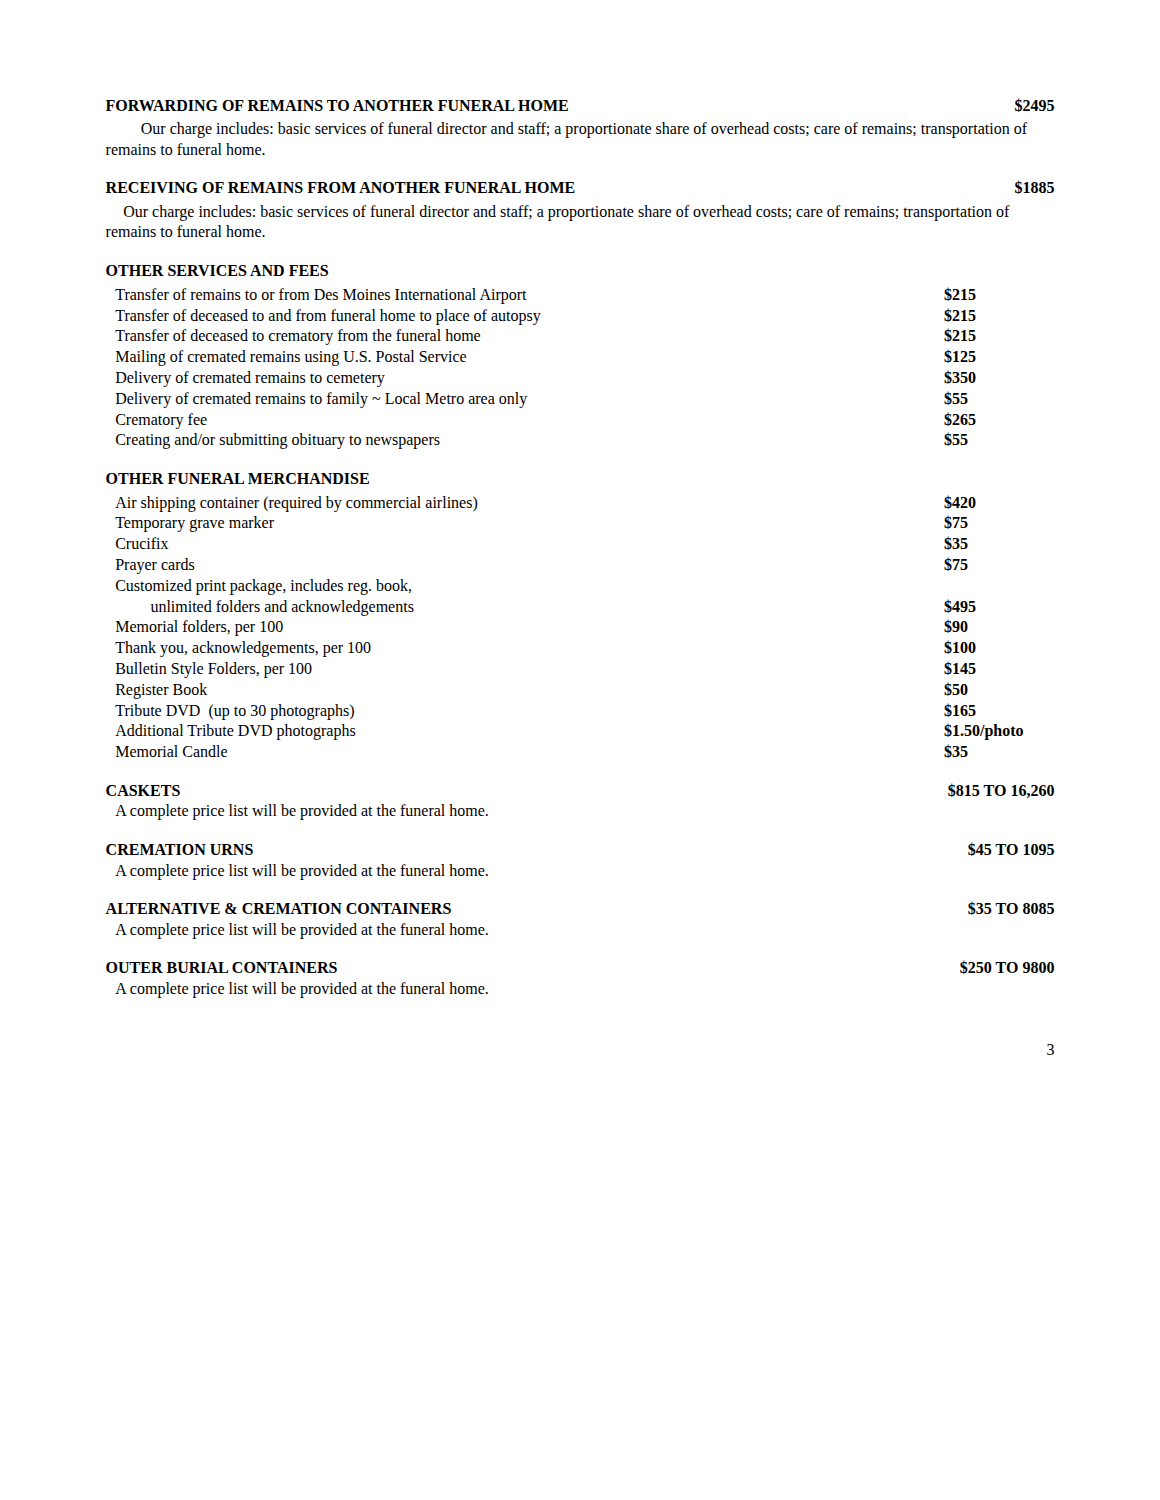Forwarding of Remains to Another Funeral Home $2495
Our charge includes: basic services of funeral director and staff; a proportionate share of overhead costs; care of remains; transportation of remains to funeral home.
Receiving of Remains from Another Funeral Home $1885
Our charge includes: basic services of funeral director and staff; a proportionate share of overhead costs; care of remains; transportation of remains to funeral home.
Other Services and Fees
| Transfer of remains to or from Des Moines International Airport | $215 |
| Transfer of deceased to and from funeral home to place of autopsy | $215 |
| Transfer of deceased to crematory from the funeral home | $215 |
| Mailing of cremated remains using U.S. Postal Service | $125 |
| Delivery of cremated remains to cemetery | $350 |
| Delivery of cremated remains to family ~ Local Metro area only | $55 |
| Crematory fee | $265 |
| Creating and/or submitting obituary to newspapers | $55 |
Other Funeral Merchandise
| Air shipping container (required by commercial airlines) | $420 |
| Temporary grave marker | $75 |
| Crucifix | $35 |
| Prayer cards | $75 |
| Customized print package, includes reg. book, | |
| unlimited folders and acknowledgements | $495 |
| Memorial folders, per 100 | $90 |
| Thank you, acknowledgements, per 100 | $100 |
| Bulletin Style Folders, per 100 | $145 |
| Register Book | $50 |
| Tribute DVD (up to 30 photographs) | $165 |
| Additional Tribute DVD photographs | $1.50/photo |
| Memorial Candle | $35 |
Caskets $815 to 16,260
A complete price list will be provided at the funeral home.
Cremation Urns $45 to 1095
A complete price list will be provided at the funeral home.
Alternative & Cremation Containers $35 to 8085
A complete price list will be provided at the funeral home.
Outer Burial Containers $250 to 9800
A complete price list will be provided at the funeral home.
3